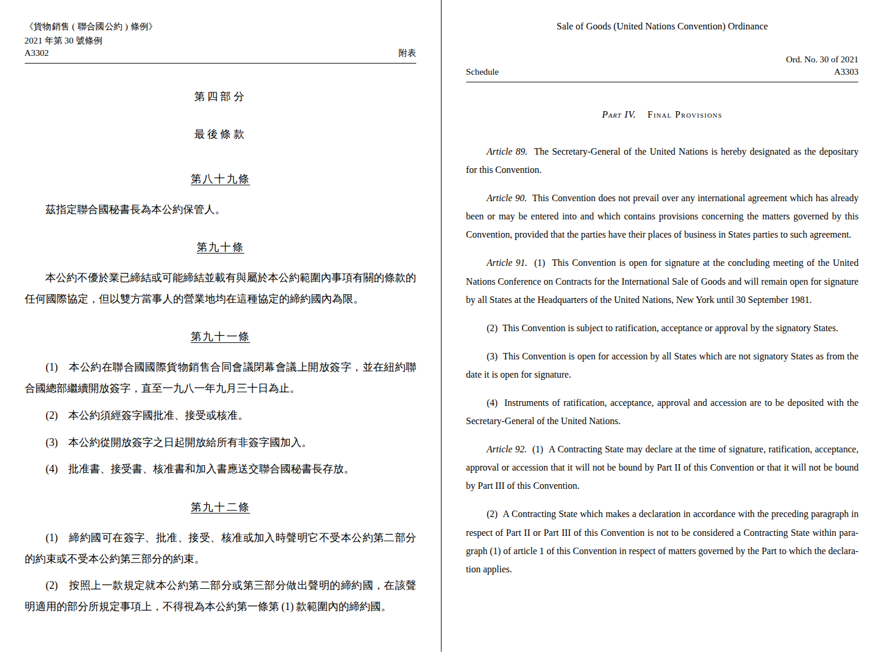《貨物銷售 ( 聯合國公約 ) 條例》
2021 年第 30 號條例
A3302
附表
第四部分
最後條款
第八十九條
茲指定聯合國秘書長為本公約保管人。
第九十條
本公約不優於業已締結或可能締結並載有與屬於本公約範圍內事項有關的條款的任何國際協定，但以雙方當事人的營業地均在這種協定的締約國內為限。
第九十一條
(1)　本公約在聯合國國際貨物銷售合同會議閉幕會議上開放簽字，並在紐約聯合國總部繼續開放簽字，直至一九八一年九月三十日為止。
(2)　本公約須經簽字國批准、接受或核准。
(3)　本公約從開放簽字之日起開放給所有非簽字國加入。
(4)　批准書、接受書、核准書和加入書應送交聯合國秘書長存放。
第九十二條
(1)　締約國可在簽字、批准、接受、核准或加入時聲明它不受本公約第二部分的約束或不受本公約第三部分的約束。
(2)　按照上一款規定就本公約第二部分或第三部分做出聲明的締約國，在該聲明適用的部分所規定事項上，不得視為本公約第一條第 (1) 款範圍內的締約國。
Sale of Goods (United Nations Convention) Ordinance
Schedule
Ord. No. 30 of 2021
A3303
Part IV. Final Provisions
Article 89. The Secretary-General of the United Nations is hereby designated as the depositary for this Convention.
Article 90. This Convention does not prevail over any international agreement which has already been or may be entered into and which contains provisions concerning the matters governed by this Convention, provided that the parties have their places of business in States parties to such agreement.
Article 91. (1) This Convention is open for signature at the concluding meeting of the United Nations Conference on Contracts for the International Sale of Goods and will remain open for signature by all States at the Headquarters of the United Nations, New York until 30 September 1981.
(2) This Convention is subject to ratification, acceptance or approval by the signatory States.
(3) This Convention is open for accession by all States which are not signatory States as from the date it is open for signature.
(4) Instruments of ratification, acceptance, approval and accession are to be deposited with the Secretary-General of the United Nations.
Article 92. (1) A Contracting State may declare at the time of signature, ratification, acceptance, approval or accession that it will not be bound by Part II of this Convention or that it will not be bound by Part III of this Convention.
(2) A Contracting State which makes a declaration in accordance with the preceding paragraph in respect of Part II or Part III of this Convention is not to be considered a Contracting State within paragraph (1) of article 1 of this Convention in respect of matters governed by the Part to which the declaration applies.